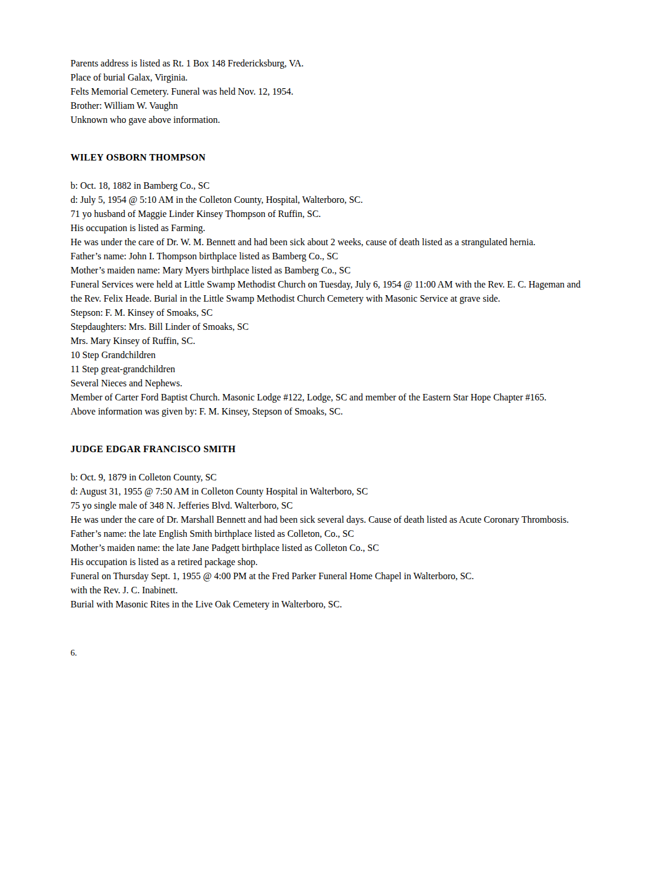Parents address is listed as Rt. 1 Box 148 Fredericksburg, VA.
Place of burial Galax, Virginia.
Felts Memorial Cemetery. Funeral was held Nov. 12, 1954.
Brother: William W. Vaughn
Unknown who gave above information.
WILEY OSBORN THOMPSON
b: Oct. 18, 1882 in Bamberg Co., SC
d: July 5, 1954 @ 5:10 AM in the Colleton County, Hospital, Walterboro, SC.
71 yo husband of Maggie Linder Kinsey Thompson of Ruffin, SC.
His occupation is listed as Farming.
He was under the care of Dr. W. M. Bennett and had been sick about 2 weeks, cause of death listed as a strangulated hernia.
Father’s name: John I. Thompson birthplace listed as Bamberg Co., SC
Mother’s maiden name: Mary Myers birthplace listed as Bamberg Co., SC
Funeral Services were held at Little Swamp Methodist Church on Tuesday, July 6, 1954 @ 11:00 AM with the Rev. E. C. Hageman and the Rev. Felix Heade. Burial in the Little Swamp Methodist Church Cemetery with Masonic Service at grave side.
Stepson: F. M. Kinsey of Smoaks, SC
Stepdaughters: Mrs. Bill Linder of Smoaks, SC
Mrs. Mary Kinsey of Ruffin, SC.
10 Step Grandchildren
11 Step great-grandchildren
Several Nieces and Nephews.
Member of Carter Ford Baptist Church. Masonic Lodge #122, Lodge, SC and member of the Eastern Star Hope Chapter #165.
Above information was given by: F. M. Kinsey, Stepson of Smoaks, SC.
JUDGE EDGAR FRANCISCO SMITH
b: Oct. 9, 1879 in Colleton County, SC
d: August 31, 1955 @ 7:50 AM in Colleton County Hospital in Walterboro, SC
75 yo single male of 348 N. Jefferies Blvd. Walterboro, SC
He was under the care of Dr. Marshall Bennett and had been sick several days. Cause of death listed as Acute Coronary Thrombosis.
Father’s name: the late English Smith birthplace listed as Colleton, Co., SC
Mother’s maiden name: the late Jane Padgett birthplace listed as Colleton Co., SC
His occupation is listed as a retired package shop.
Funeral on Thursday Sept. 1, 1955 @ 4:00 PM at the Fred Parker Funeral Home Chapel in Walterboro, SC.
with the Rev. J. C. Inabinett.
Burial with Masonic Rites in the Live Oak Cemetery in Walterboro, SC.
6.